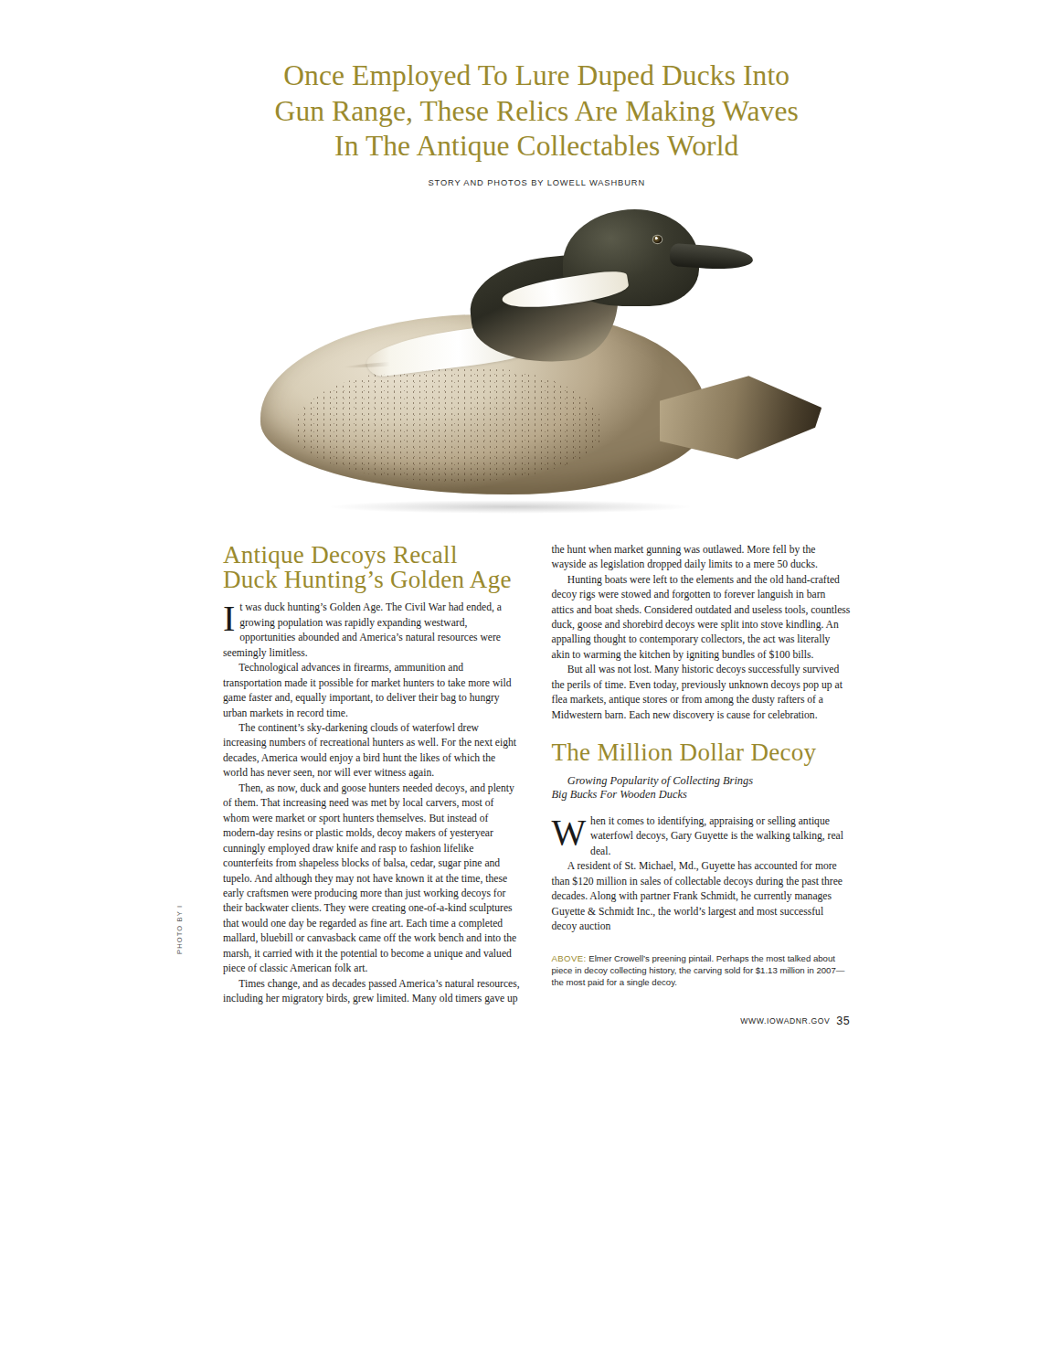Once Employed To Lure Duped Ducks Into
Gun Range, These Relics Are Making Waves
In The Antique Collectables World
STORY AND PHOTOS BY LOWELL WASHBURN
Antique Decoys Recall
Duck Hunting’s Golden Age
It was duck hunting’s Golden Age. The Civil War had ended, a growing population was rapidly expanding westward, opportunities abounded and America’s natural resources were seemingly limitless.
Technological advances in firearms, ammunition and transportation made it possible for market hunters to take more wild game faster and, equally important, to deliver their bag to hungry urban markets in record time.
The continent’s sky-darkening clouds of waterfowl drew increasing numbers of recreational hunters as well. For the next eight decades, America would enjoy a bird hunt the likes of which the world has never seen, nor will ever witness again.
Then, as now, duck and goose hunters needed decoys, and plenty of them. That increasing need was met by local carvers, most of whom were market or sport hunters themselves. But instead of modern-day resins or plastic molds, decoy makers of yesteryear cunningly employed draw knife and rasp to fashion lifelike counterfeits from shapeless blocks of balsa, cedar, sugar pine and tupelo. And although they may not have known it at the time, these early craftsmen were producing more than just working decoys for their backwater clients. They were creating one-of-a-kind sculptures that would one day be regarded as fine art. Each time a completed mallard, bluebill or canvasback came off the work bench and into the marsh, it carried with it the potential to become a unique and valued piece of classic American folk art.
Times change, and as decades passed America’s natural resources, including her migratory birds, grew limited. Many old timers gave up the hunt when market gunning was outlawed. More fell by the wayside as legislation dropped daily limits to a mere 50 ducks.
Hunting boats were left to the elements and the old hand-crafted decoy rigs were stowed and forgotten to forever languish in barn attics and boat sheds. Considered outdated and useless tools, countless duck, goose and shorebird decoys were split into stove kindling. An appalling thought to contemporary collectors, the act was literally akin to warming the kitchen by igniting bundles of $100 bills.
But all was not lost. Many historic decoys successfully survived the perils of time. Even today, previously unknown decoys pop up at flea markets, antique stores or from among the dusty rafters of a Midwestern barn. Each new discovery is cause for celebration.
The Million Dollar Decoy
Growing Popularity of Collecting Brings
Big Bucks For Wooden Ducks
When it comes to identifying, appraising or selling antique waterfowl decoys, Gary Guyette is the walking talking, real deal.
A resident of St. Michael, Md., Guyette has accounted for more than $120 million in sales of collectable decoys during the past three decades. Along with partner Frank Schmidt, he currently manages Guyette & Schmidt Inc., the world’s largest and most successful decoy auction
ABOVE: Elmer Crowell’s preening pintail. Perhaps the most talked about piece in decoy collecting history, the carving sold for $1.13 million in 2007—the most paid for a single decoy.
PHOTO BY I
WWW.IOWADNR.GOV 35